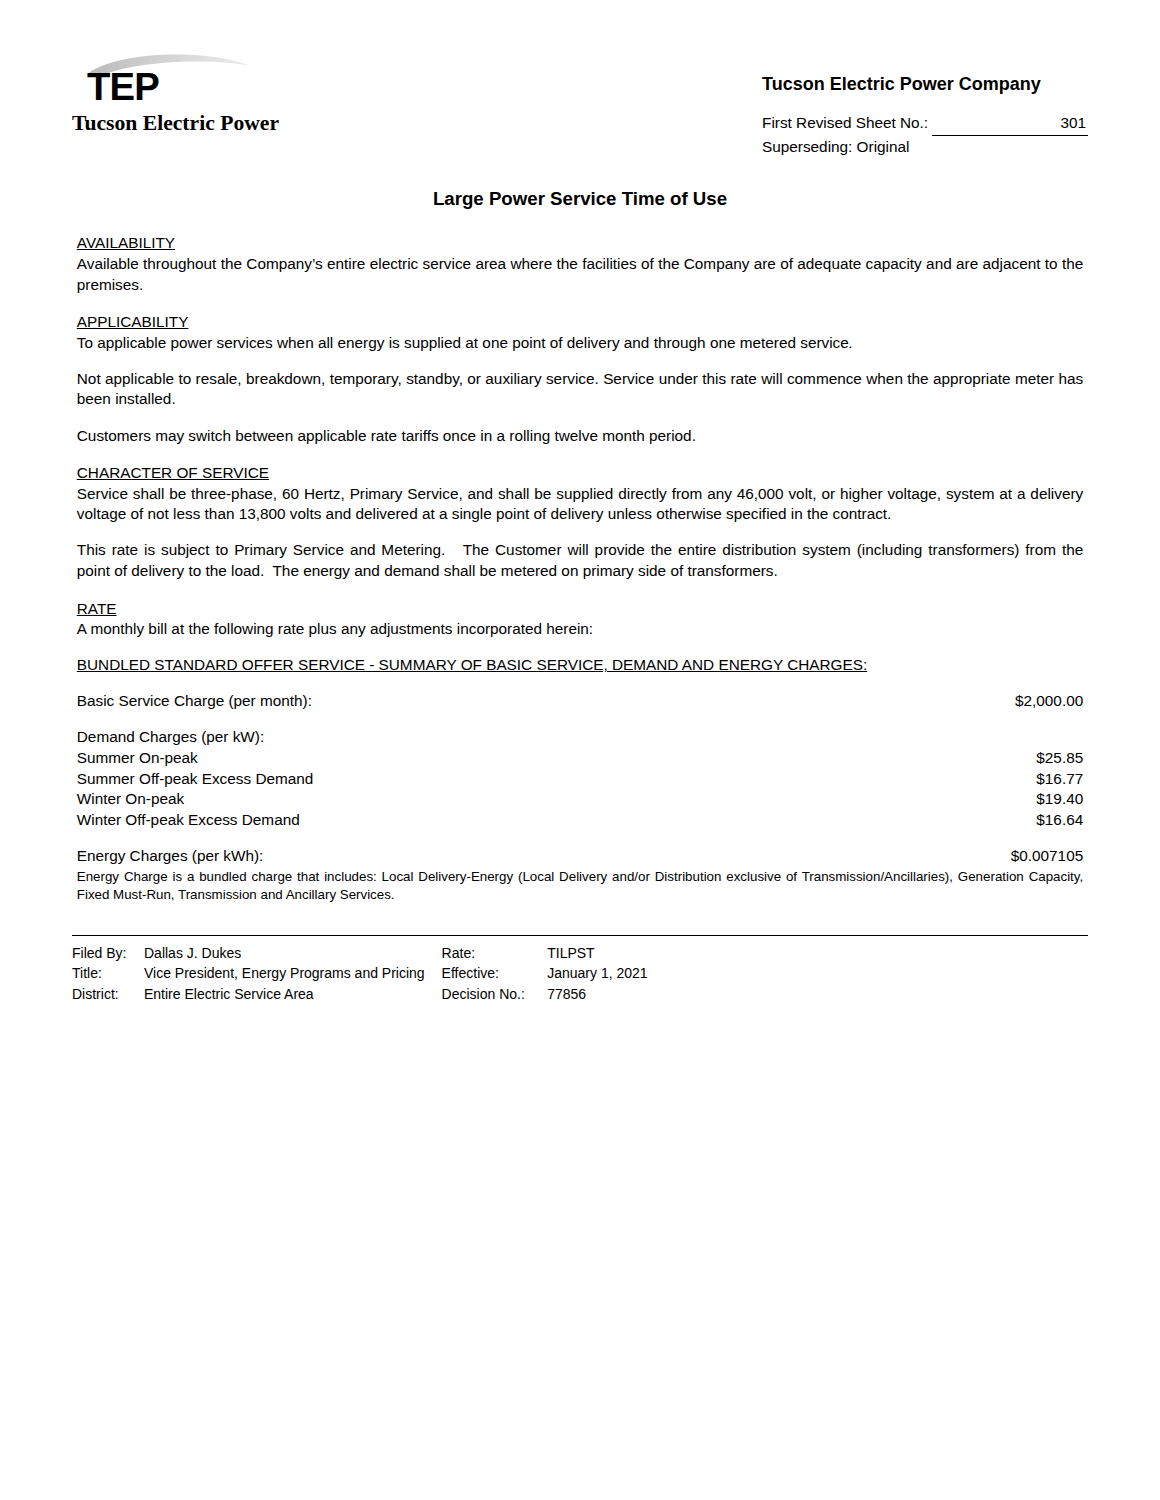TEP Tucson Electric Power
Tucson Electric Power Company
First Revised Sheet No.: 301
Superseding: Original
Large Power Service Time of Use
AVAILABILITY
Available throughout the Company’s entire electric service area where the facilities of the Company are of adequate capacity and are adjacent to the premises.
APPLICABILITY
To applicable power services when all energy is supplied at one point of delivery and through one metered service.
Not applicable to resale, breakdown, temporary, standby, or auxiliary service. Service under this rate will commence when the appropriate meter has been installed.
Customers may switch between applicable rate tariffs once in a rolling twelve month period.
CHARACTER OF SERVICE
Service shall be three-phase, 60 Hertz, Primary Service, and shall be supplied directly from any 46,000 volt, or higher voltage, system at a delivery voltage of not less than 13,800 volts and delivered at a single point of delivery unless otherwise specified in the contract.
This rate is subject to Primary Service and Metering. The Customer will provide the entire distribution system (including transformers) from the point of delivery to the load. The energy and demand shall be metered on primary side of transformers.
RATE
A monthly bill at the following rate plus any adjustments incorporated herein:
BUNDLED STANDARD OFFER SERVICE - SUMMARY OF BASIC SERVICE, DEMAND AND ENERGY CHARGES:
| Basic Service Charge (per month): | $2,000.00 |
Demand Charges (per kW):
| Summer On-peak | $25.85 |
| Summer Off-peak Excess Demand | $16.77 |
| Winter On-peak | $19.40 |
| Winter Off-peak Excess Demand | $16.64 |
| Energy Charges (per kWh): | $0.007105 |
Energy Charge is a bundled charge that includes: Local Delivery-Energy (Local Delivery and/or Distribution exclusive of Transmission/Ancillaries), Generation Capacity, Fixed Must-Run, Transmission and Ancillary Services.
| Filed By: | Dallas J. Dukes | Rate: | TILPST |
| Title: | Vice President, Energy Programs and Pricing | Effective: | January 1, 2021 |
| District: | Entire Electric Service Area | Decision No.: | 77856 |